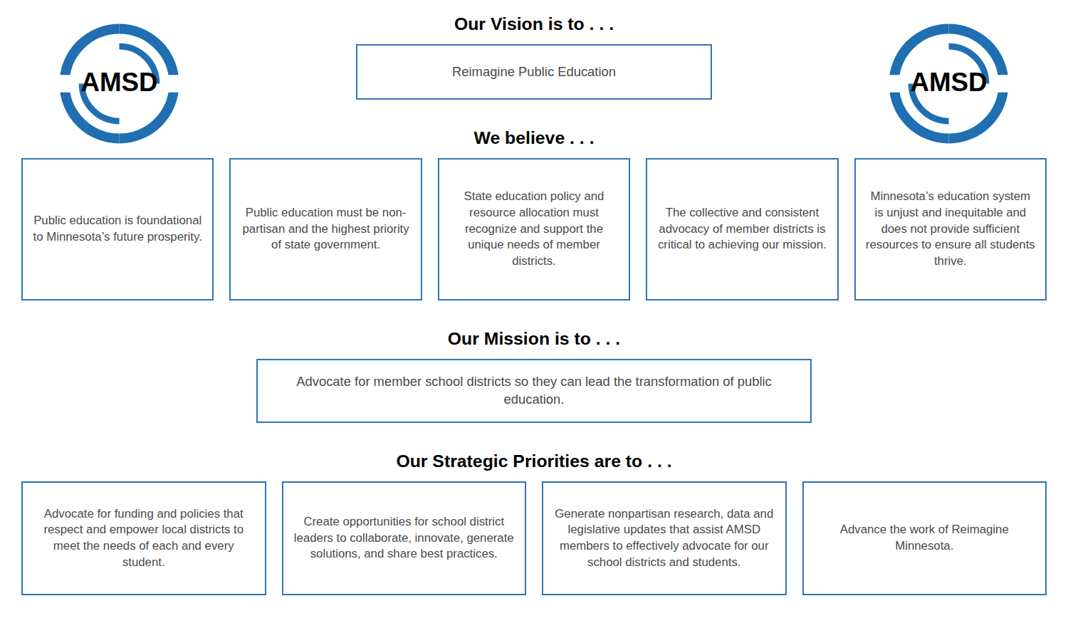AMSD
AMSD
Our Vision is to . . .
Reimagine Public Education
We believe . . .
Public education is foundational to Minnesota’s future prosperity.
Public education must be non-partisan and the highest priority of state government.
State education policy and resource allocation must recognize and support the unique needs of member districts.
The collective and consistent advocacy of member districts is critical to achieving our mission.
Minnesota’s education system is unjust and inequitable and does not provide sufficient resources to ensure all students thrive.
Our Mission is to . . .
Advocate for member school districts so they can lead the transformation of public education.
Our Strategic Priorities are to . . .
Advocate for funding and policies that respect and empower local districts to meet the needs of each and every student.
Create opportunities for school district leaders to collaborate, innovate, generate solutions, and share best practices.
Generate nonpartisan research, data and legislative updates that assist AMSD members to effectively advocate for our school districts and students.
Advance the work of Reimagine Minnesota.